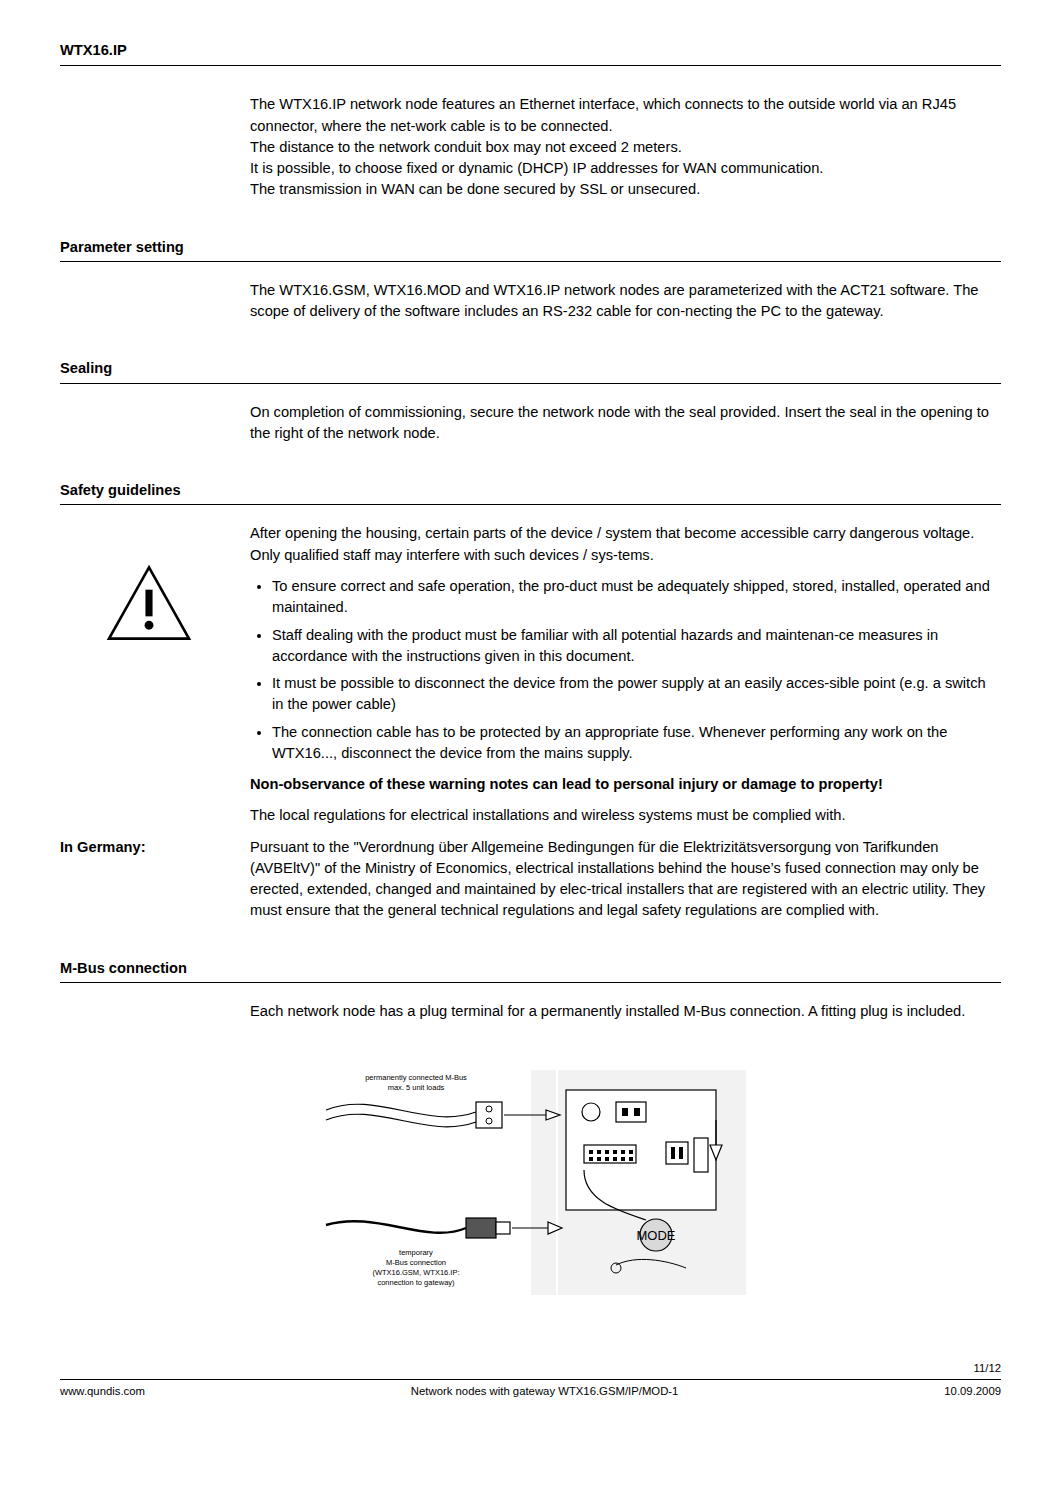WTX16.IP
The WTX16.IP network node features an Ethernet interface, which connects to the outside world via an RJ45 connector, where the net-work cable is to be connected.
The distance to the network conduit box may not exceed 2 meters.
It is possible, to choose fixed or dynamic (DHCP) IP addresses for WAN communication.
The transmission in WAN can be done secured by SSL or unsecured.
Parameter setting
The WTX16.GSM, WTX16.MOD and WTX16.IP network nodes are parameterized with the ACT21 software. The scope of delivery of the software includes an RS-232 cable for con-necting the PC to the gateway.
Sealing
On completion of commissioning, secure the network node with the seal provided. Insert the seal in the opening to the right of the network node.
Safety guidelines
After opening the housing, certain parts of the device / system that become accessible carry dangerous voltage. Only qualified staff may interfere with such devices / sys-tems.
To ensure correct and safe operation, the pro-duct must be adequately shipped, stored, installed, operated and maintained.
Staff dealing with the product must be familiar with all potential hazards and maintenan-ce measures in accordance with the instructions given in this document.
It must be possible to disconnect the device from the power supply at an easily acces-sible point (e.g. a switch in the power cable)
The connection cable has to be protected by an appropriate fuse. Whenever performing any work on the WTX16..., disconnect the device from the mains supply.
Non-observance of these warning notes can lead to personal injury or damage to property!
The local regulations for electrical installations and wireless systems must be complied with.
In Germany:
Pursuant to the "Verordnung über Allgemeine Bedingungen für die Elektrizitätsversorgung von Tarifkunden (AVBEltV)" of the Ministry of Economics, electrical installations behind the house’s fused connection may only be erected, extended, changed and maintained by elec-trical installers that are registered with an electric utility. They must ensure that the general technical regulations and legal safety regulations are complied with.
M-Bus connection
Each network node has a plug terminal for a permanently installed M-Bus connection. A fitting plug is included.
MODE permanently connected M-Bus max. 5 unit loads temporary M-Bus connection (WTX16.GSM, WTX16.IP: connection to gateway)
11/12
www.qundis.com
Network nodes with gateway WTX16.GSM/IP/MOD-1
10.09.2009